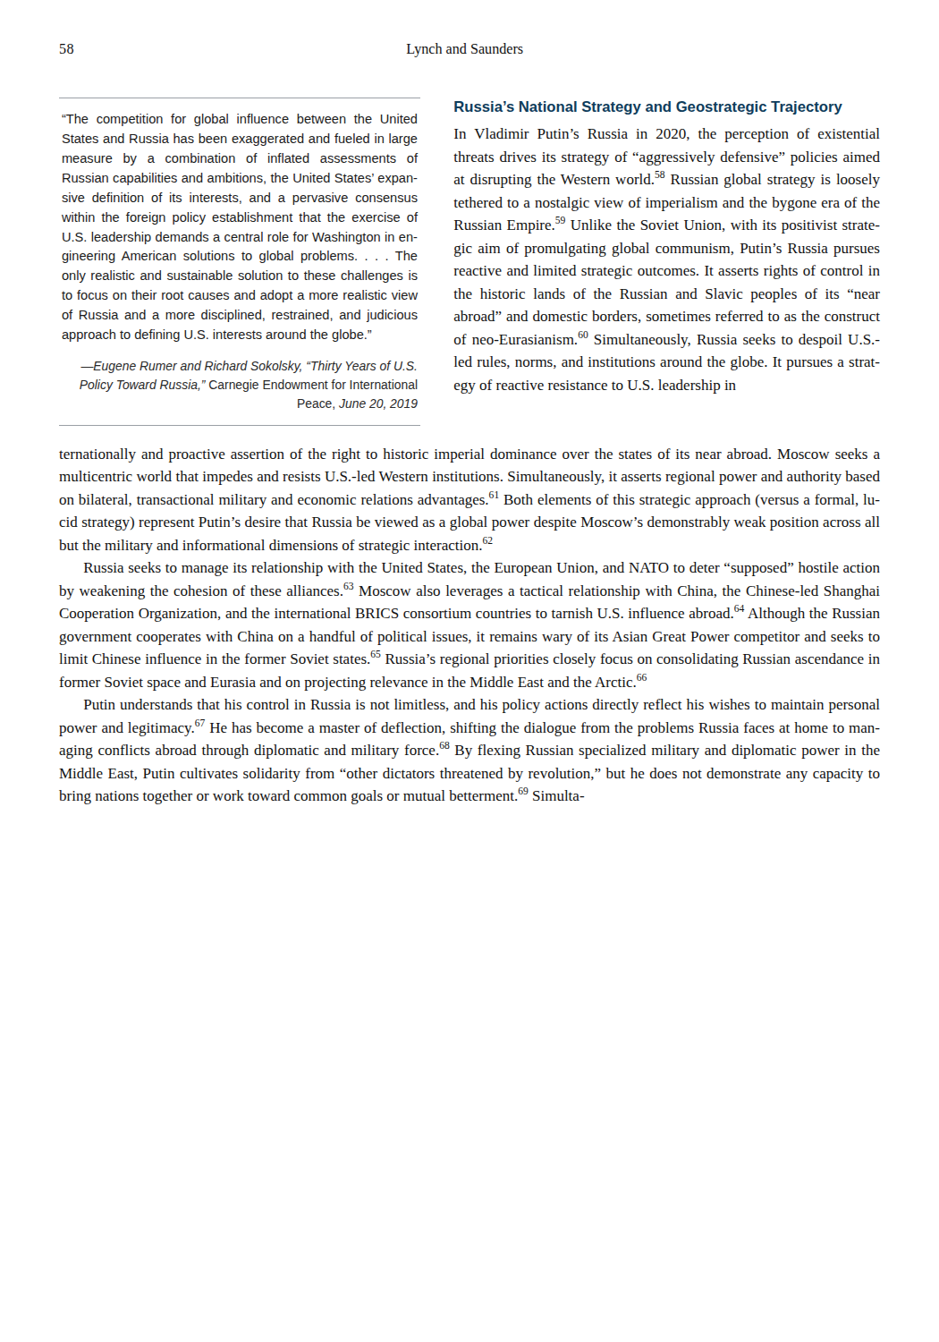58 Lynch and Saunders
“The competition for global influence between the United States and Russia has been exaggerated and fueled in large measure by a combination of inflated assessments of Russian capabilities and ambitions, the United States’ expansive definition of its interests, and a pervasive consensus within the foreign policy establishment that the exercise of U.S. leadership demands a central role for Washington in engineering American solutions to global problems. . . . The only realistic and sustainable solution to these challenges is to focus on their root causes and adopt a more realistic view of Russia and a more disciplined, restrained, and judicious approach to defining U.S. interests around the globe.”
—Eugene Rumer and Richard Sokolsky, “Thirty Years of U.S. Policy Toward Russia,” Carnegie Endowment for International Peace, June 20, 2019
Russia’s National Strategy and Geostrategic Trajectory
In Vladimir Putin’s Russia in 2020, the perception of existential threats drives its strategy of “aggressively defensive” policies aimed at disrupting the Western world.58 Russian global strategy is loosely tethered to a nostalgic view of imperialism and the bygone era of the Russian Empire.59 Unlike the Soviet Union, with its positivist strategic aim of promulgating global communism, Putin’s Russia pursues reactive and limited strategic outcomes. It asserts rights of control in the historic lands of the Russian and Slavic peoples of its “near abroad” and domestic borders, sometimes referred to as the construct of neo-Eurasianism.60 Simultaneously, Russia seeks to despoil U.S.-led rules, norms, and institutions around the globe. It pursues a strategy of reactive resistance to U.S. leadership in
ternationally and proactive assertion of the right to historic imperial dominance over the states of its near abroad. Moscow seeks a multicentric world that impedes and resists U.S.-led Western institutions. Simultaneously, it asserts regional power and authority based on bilateral, transactional military and economic relations advantages.61 Both elements of this strategic approach (versus a formal, lucid strategy) represent Putin’s desire that Russia be viewed as a global power despite Moscow’s demonstrably weak position across all but the military and informational dimensions of strategic interaction.62
Russia seeks to manage its relationship with the United States, the European Union, and NATO to deter “supposed” hostile action by weakening the cohesion of these alliances.63 Moscow also leverages a tactical relationship with China, the Chinese-led Shanghai Cooperation Organization, and the international BRICS consortium countries to tarnish U.S. influence abroad.64 Although the Russian government cooperates with China on a handful of political issues, it remains wary of its Asian Great Power competitor and seeks to limit Chinese influence in the former Soviet states.65 Russia’s regional priorities closely focus on consolidating Russian ascendance in former Soviet space and Eurasia and on projecting relevance in the Middle East and the Arctic.66
Putin understands that his control in Russia is not limitless, and his policy actions directly reflect his wishes to maintain personal power and legitimacy.67 He has become a master of deflection, shifting the dialogue from the problems Russia faces at home to managing conflicts abroad through diplomatic and military force.68 By flexing Russian specialized military and diplomatic power in the Middle East, Putin cultivates solidarity from “other dictators threatened by revolution,” but he does not demonstrate any capacity to bring nations together or work toward common goals or mutual betterment.69 Simulta-